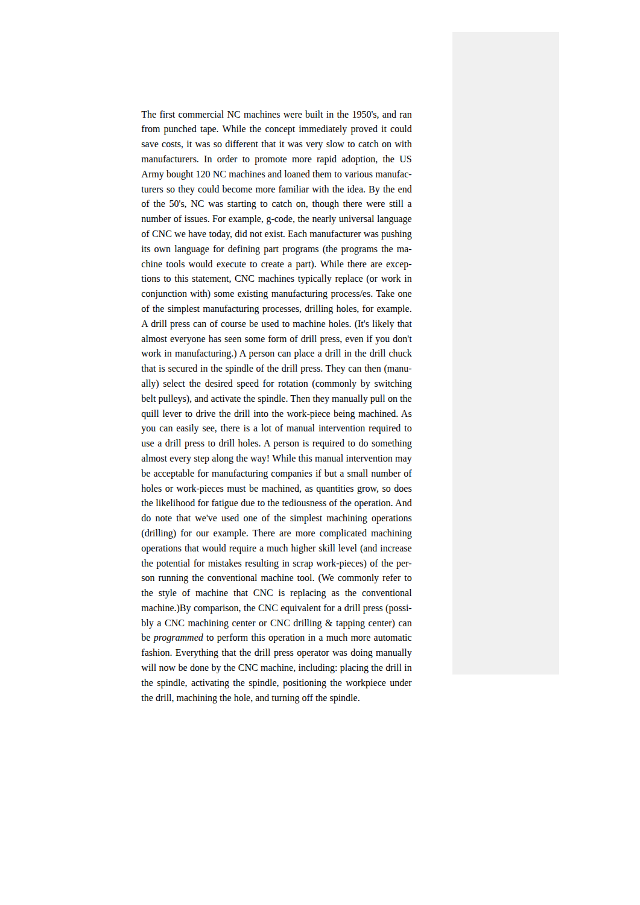The first commercial NC machines were built in the 1950's, and ran from punched tape. While the concept immediately proved it could save costs, it was so different that it was very slow to catch on with manufacturers. In order to promote more rapid adoption, the US Army bought 120 NC machines and loaned them to various manufacturers so they could become more familiar with the idea. By the end of the 50's, NC was starting to catch on, though there were still a number of issues. For example, g-code, the nearly universal language of CNC we have today, did not exist. Each manufacturer was pushing its own language for defining part programs (the programs the machine tools would execute to create a part). While there are exceptions to this statement, CNC machines typically replace (or work in conjunction with) some existing manufacturing process/es. Take one of the simplest manufacturing processes, drilling holes, for example. A drill press can of course be used to machine holes. (It's likely that almost everyone has seen some form of drill press, even if you don't work in manufacturing.) A person can place a drill in the drill chuck that is secured in the spindle of the drill press. They can then (manually) select the desired speed for rotation (commonly by switching belt pulleys), and activate the spindle. Then they manually pull on the quill lever to drive the drill into the work-piece being machined. As you can easily see, there is a lot of manual intervention required to use a drill press to drill holes. A person is required to do something almost every step along the way! While this manual intervention may be acceptable for manufacturing companies if but a small number of holes or work-pieces must be machined, as quantities grow, so does the likelihood for fatigue due to the tediousness of the operation. And do note that we've used one of the simplest machining operations (drilling) for our example. There are more complicated machining operations that would require a much higher skill level (and increase the potential for mistakes resulting in scrap work-pieces) of the person running the conventional machine tool. (We commonly refer to the style of machine that CNC is replacing as the conventional machine.)By comparison, the CNC equivalent for a drill press (possibly a CNC machining center or CNC drilling & tapping center) can be programmed to perform this operation in a much more automatic fashion. Everything that the drill press operator was doing manually will now be done by the CNC machine, including: placing the drill in the spindle, activating the spindle, positioning the workpiece under the drill, machining the hole, and turning off the spindle.